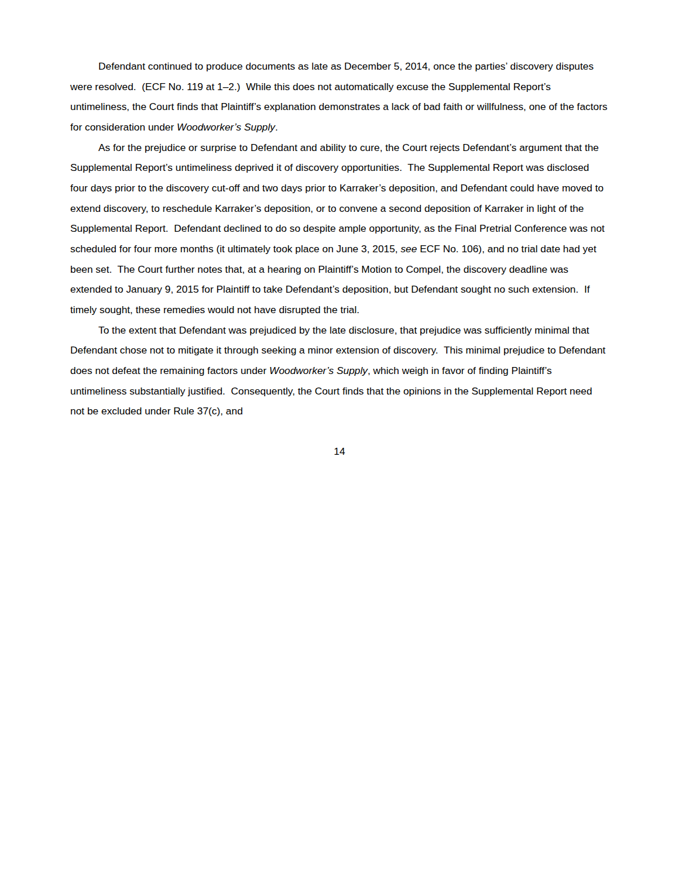Defendant continued to produce documents as late as December 5, 2014, once the parties’ discovery disputes were resolved. (ECF No. 119 at 1–2.) While this does not automatically excuse the Supplemental Report’s untimeliness, the Court finds that Plaintiff’s explanation demonstrates a lack of bad faith or willfulness, one of the factors for consideration under Woodworker’s Supply.
As for the prejudice or surprise to Defendant and ability to cure, the Court rejects Defendant’s argument that the Supplemental Report’s untimeliness deprived it of discovery opportunities. The Supplemental Report was disclosed four days prior to the discovery cut-off and two days prior to Karraker’s deposition, and Defendant could have moved to extend discovery, to reschedule Karraker’s deposition, or to convene a second deposition of Karraker in light of the Supplemental Report. Defendant declined to do so despite ample opportunity, as the Final Pretrial Conference was not scheduled for four more months (it ultimately took place on June 3, 2015, see ECF No. 106), and no trial date had yet been set. The Court further notes that, at a hearing on Plaintiff’s Motion to Compel, the discovery deadline was extended to January 9, 2015 for Plaintiff to take Defendant’s deposition, but Defendant sought no such extension. If timely sought, these remedies would not have disrupted the trial.
To the extent that Defendant was prejudiced by the late disclosure, that prejudice was sufficiently minimal that Defendant chose not to mitigate it through seeking a minor extension of discovery. This minimal prejudice to Defendant does not defeat the remaining factors under Woodworker’s Supply, which weigh in favor of finding Plaintiff’s untimeliness substantially justified. Consequently, the Court finds that the opinions in the Supplemental Report need not be excluded under Rule 37(c), and
14